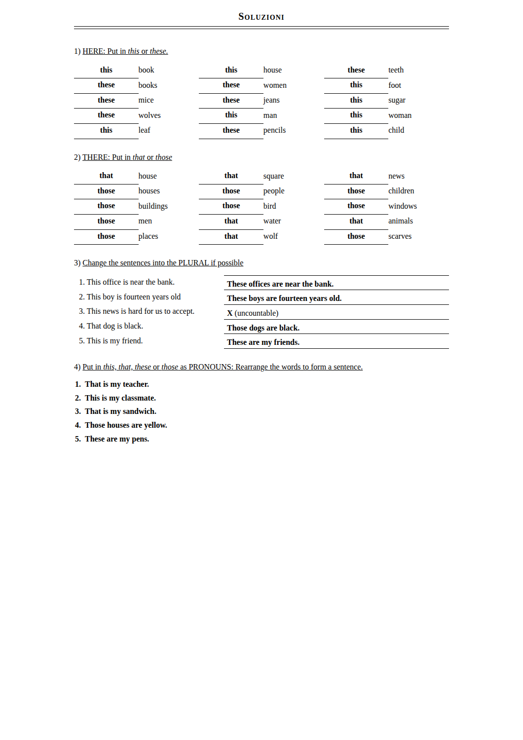Soluzioni
1) HERE: Put in this or these.
| this | book | this | house | these | teeth |
| these | books | these | women | this | foot |
| these | mice | these | jeans | this | sugar |
| these | wolves | this | man | this | woman |
| this | leaf | these | pencils | this | child |
2) THERE: Put in that or those
| that | house | that | square | that | news |
| those | houses | those | people | those | children |
| those | buildings | those | bird | those | windows |
| those | men | that | water | that | animals |
| those | places | that | wolf | those | scarves |
3) Change the sentences into the PLURAL if possible
| 1. This office is near the bank. | These offices are near the bank. |
| 2. This boy is fourteen years old | These boys are fourteen years old. |
| 3. This news is hard for us to accept. | X (uncountable) |
| 4. That dog is black. | Those dogs are black. |
| 5. This is my friend. | These are my friends. |
4) Put in this, that, these or those as PRONOUNS: Rearrange the words to form a sentence.
That is my teacher.
This is my classmate.
That is my sandwich.
Those houses are yellow.
These are my pens.